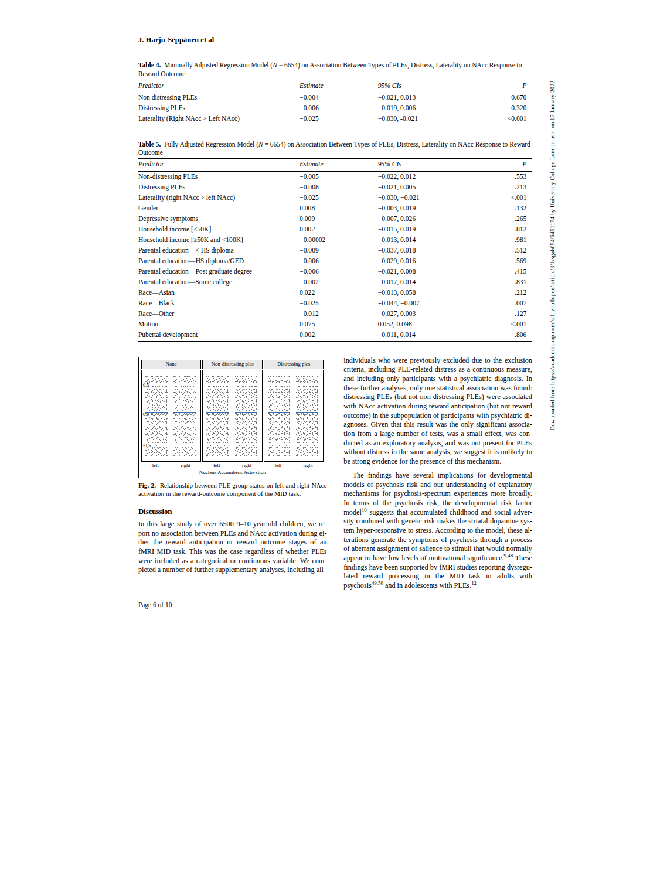J. Harju-Seppänen et al
Downloaded from https://academic.oup.com/schizbullopen/article/3/1/sgab054/6451174 by University College London user on 17 January 2022
Table 4. Minimally Adjusted Regression Model (N = 6654) on Association Between Types of PLEs, Distress, Laterality on NAcc Response to Reward Outcome
| Predictor | Estimate | 95% CIs | P |
| --- | --- | --- | --- |
| Non distressing PLEs | −0.004 | −0.021, 0.013 | 0.670 |
| Distressing PLEs | −0.006 | −0.019, 0.006 | 0.320 |
| Laterality (Right NAcc > Left NAcc) | −0.025 | −0.030, -0.021 | <0.001 |
Table 5. Fully Adjusted Regression Model (N = 6654) on Association Between Types of PLEs, Distress, Laterality on NAcc Response to Reward Outcome
| Predictor | Estimate | 95% CIs | P |
| --- | --- | --- | --- |
| Non-distressing PLEs | −0.005 | −0.022, 0.012 | .553 |
| Distressing PLEs | −0.008 | −0.021, 0.005 | .213 |
| Laterality (right NAcc > left NAcc) | −0.025 | −0.030, −0.021 | <.001 |
| Gender | 0.008 | −0.003, 0.019 | .132 |
| Depressive symptoms | 0.009 | −0.007, 0.026 | .265 |
| Household income [<50K] | 0.002 | −0.015, 0.019 | .812 |
| Household income [≥50K and <100K] | −0.00002 | −0.013, 0.014 | .981 |
| Parental education—< HS diploma | −0.009 | −0.037, 0.018 | .512 |
| Parental education—HS diploma/GED | −0.006 | −0.029, 0.016 | .569 |
| Parental education—Post graduate degree | −0.006 | −0.021, 0.008 | .415 |
| Parental education—Some college | −0.002 | −0.017, 0.014 | .831 |
| Race—Asian | 0.022 | −0.013, 0.058 | .212 |
| Race—Black | −0.025 | −0.044, −0.007 | .007 |
| Race—Other | −0.012 | −0.027, 0.003 | .127 |
| Motion | 0.075 | 0.052, 0.098 | <.001 |
| Pubertal development | 0.002 | −0.011, 0.014 | .806 |
None
0.5 0.0 -0.5
left right
Non-distressing ples
left right
Distressing ples
left right
Nucleus Accumbens Activation
Fig. 2. Relationship between PLE group status on left and right NAcc activation in the reward-outcome component of the MID task.
Discussion
In this large study of over 6500 9–10-year-old children, we report no association between PLEs and NAcc activation during either the reward anticipation or reward outcome stages of an fMRI MID task. This was the case regardless of whether PLEs were included as a categorical or continuous variable. We completed a number of further supplementary analyses, including all
individuals who were previously excluded due to the exclusion criteria, including PLE-related distress as a continuous measure, and including only participants with a psychiatric diagnosis. In these further analyses, only one statistical association was found: distressing PLEs (but not non-distressing PLEs) were associated with NAcc activation during reward anticipation (but not reward outcome) in the subpopulation of participants with psychiatric diagnoses. Given that this result was the only significant association from a large number of tests, was a small effect, was conducted as an exploratory analysis, and was not present for PLEs without distress in the same analysis, we suggest it is unlikely to be strong evidence for the presence of this mechanism.
The findings have several implications for developmental models of psychosis risk and our understanding of explanatory mechanisms for psychosis-spectrum experiences more broadly. In terms of the psychosis risk, the developmental risk factor model10 suggests that accumulated childhood and social adversity combined with genetic risk makes the striatal dopamine system hyper-responsive to stress. According to the model, these alterations generate the symptoms of psychosis through a process of aberrant assignment of salience to stimuli that would normally appear to have low levels of motivational significance.9,48 These findings have been supported by fMRI studies reporting dysregulated reward processing in the MID task in adults with psychosis49,50 and in adolescents with PLEs.12
Page 6 of 10